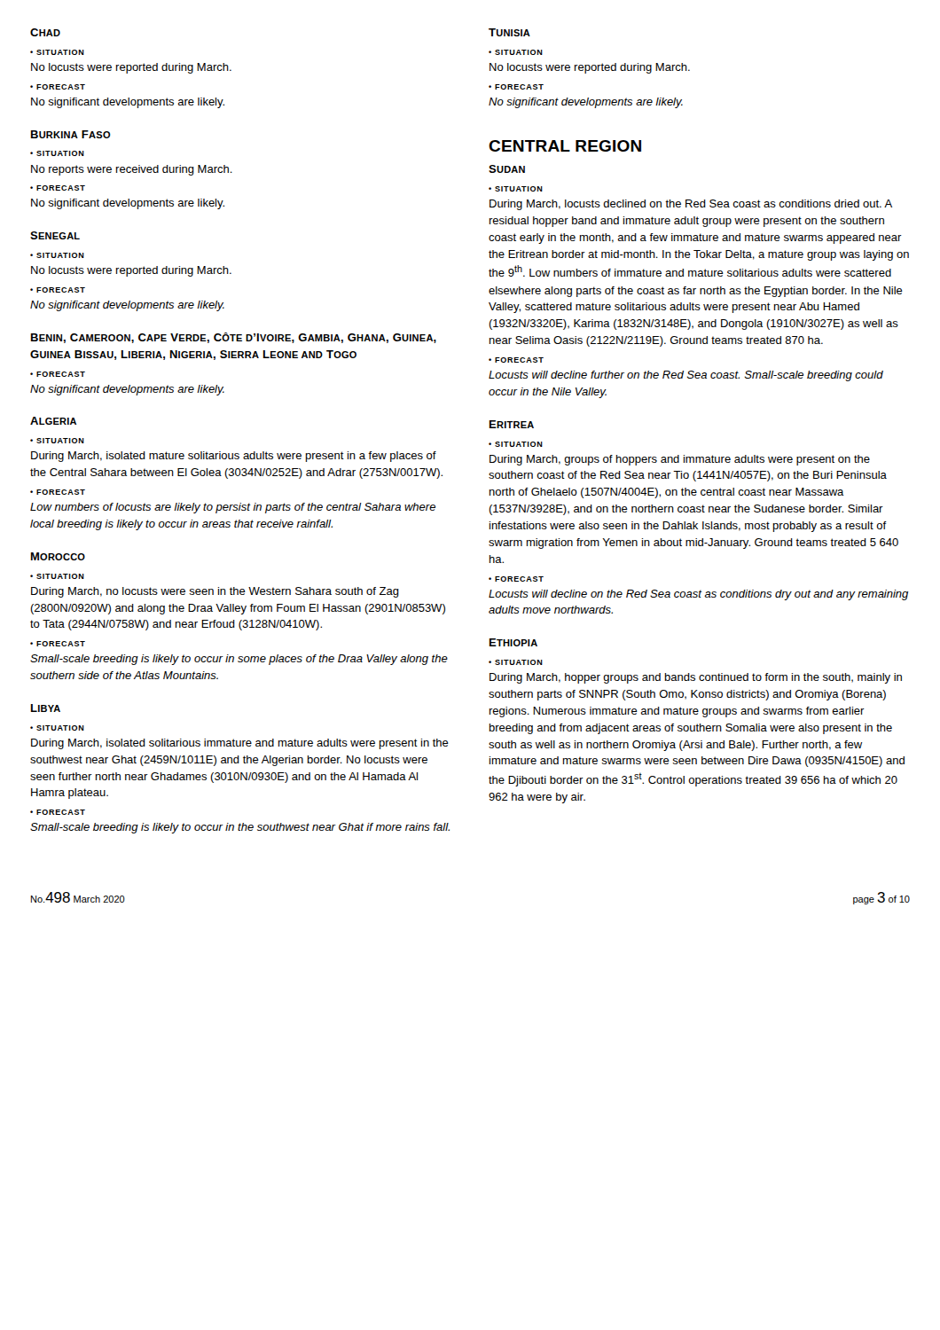CHAD
• SITUATION
No locusts were reported during March.
• FORECAST
No significant developments are likely.
BURKINA FASO
• SITUATION
No reports were received during March.
• FORECAST
No significant developments are likely.
SENEGAL
• SITUATION
No locusts were reported during March.
• FORECAST
No significant developments are likely.
BENIN, CAMEROON, CAPE VERDE, CÔTE D’IVOIRE, GAMBIA, GHANA, GUINEA, GUINEA BISSAU, LIBERIA, NIGERIA, SIERRA LEONE AND TOGO
• FORECAST
No significant developments are likely.
ALGERIA
• SITUATION
During March, isolated mature solitarious adults were present in a few places of the Central Sahara between El Golea (3034N/0252E) and Adrar (2753N/0017W).
• FORECAST
Low numbers of locusts are likely to persist in parts of the central Sahara where local breeding is likely to occur in areas that receive rainfall.
MOROCCO
• SITUATION
During March, no locusts were seen in the Western Sahara south of Zag (2800N/0920W) and along the Draa Valley from Foum El Hassan (2901N/0853W) to Tata (2944N/0758W) and near Erfoud (3128N/0410W).
• FORECAST
Small-scale breeding is likely to occur in some places of the Draa Valley along the southern side of the Atlas Mountains.
LIBYA
• SITUATION
During March, isolated solitarious immature and mature adults were present in the southwest near Ghat (2459N/1011E) and the Algerian border. No locusts were seen further north near Ghadames (3010N/0930E) and on the Al Hamada Al Hamra plateau.
• FORECAST
Small-scale breeding is likely to occur in the southwest near Ghat if more rains fall.
TUNISIA
• SITUATION
No locusts were reported during March.
• FORECAST
No significant developments are likely.
CENTRAL REGION
SUDAN
• SITUATION
During March, locusts declined on the Red Sea coast as conditions dried out. A residual hopper band and immature adult group were present on the southern coast early in the month, and a few immature and mature swarms appeared near the Eritrean border at mid-month. In the Tokar Delta, a mature group was laying on the 9th. Low numbers of immature and mature solitarious adults were scattered elsewhere along parts of the coast as far north as the Egyptian border. In the Nile Valley, scattered mature solitarious adults were present near Abu Hamed (1932N/3320E), Karima (1832N/3148E), and Dongola (1910N/3027E) as well as near Selima Oasis (2122N/2119E). Ground teams treated 870 ha.
• FORECAST
Locusts will decline further on the Red Sea coast. Small-scale breeding could occur in the Nile Valley.
ERITREA
• SITUATION
During March, groups of hoppers and immature adults were present on the southern coast of the Red Sea near Tio (1441N/4057E), on the Buri Peninsula north of Ghelaelo (1507N/4004E), on the central coast near Massawa (1537N/3928E), and on the northern coast near the Sudanese border. Similar infestations were also seen in the Dahlak Islands, most probably as a result of swarm migration from Yemen in about mid-January. Ground teams treated 5 640 ha.
• FORECAST
Locusts will decline on the Red Sea coast as conditions dry out and any remaining adults move northwards.
ETHIOPIA
• SITUATION
During March, hopper groups and bands continued to form in the south, mainly in southern parts of SNNPR (South Omo, Konso districts) and Oromiya (Borena) regions. Numerous immature and mature groups and swarms from earlier breeding and from adjacent areas of southern Somalia were also present in the south as well as in northern Oromiya (Arsi and Bale). Further north, a few immature and mature swarms were seen between Dire Dawa (0935N/4150E) and the Djibouti border on the 31st. Control operations treated 39 656 ha of which 20 962 ha were by air.
No.498 March 2020
page 3 of 10